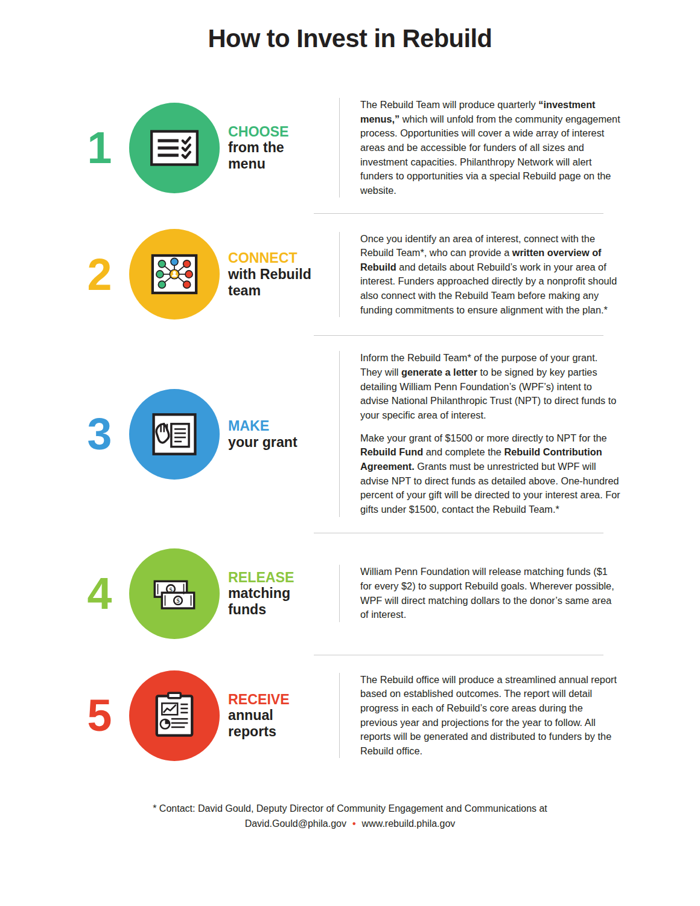How to Invest in Rebuild
1
Choose from the menu
The Rebuild Team will produce quarterly “investment menus,” which will unfold from the community engagement process. Opportunities will cover a wide array of interest areas and be accessible for funders of all sizes and investment capacities. Philanthropy Network will alert funders to opportunities via a special Rebuild page on the website.
2
Connect with Rebuild team
Once you identify an area of interest, connect with the Rebuild Team*, who can provide a written overview of Rebuild and details about Rebuild’s work in your area of interest. Funders approached directly by a nonprofit should also connect with the Rebuild Team before making any funding commitments to ensure alignment with the plan.*
3
Make your grant
Inform the Rebuild Team* of the purpose of your grant. They will generate a letter to be signed by key parties detailing William Penn Foundation’s (WPF’s) intent to advise National Philanthropic Trust (NPT) to direct funds to your specific area of interest.
Make your grant of $1500 or more directly to NPT for the Rebuild Fund and complete the Rebuild Contribution Agreement. Grants must be unrestricted but WPF will advise NPT to direct funds as detailed above. One-hundred percent of your gift will be directed to your interest area. For gifts under $1500, contact the Rebuild Team.*
4
$ $
Release matching funds
William Penn Foundation will release matching funds ($1 for every $2) to support Rebuild goals. Wherever possible, WPF will direct matching dollars to the donor’s same area of interest.
5
Receive annual reports
The Rebuild office will produce a streamlined annual report based on established outcomes. The report will detail progress in each of Rebuild’s core areas during the previous year and projections for the year to follow. All reports will be generated and distributed to funders by the Rebuild office.
* Contact: David Gould, Deputy Director of Community Engagement and Communications at
David.Gould@phila.gov•www.rebuild.phila.gov